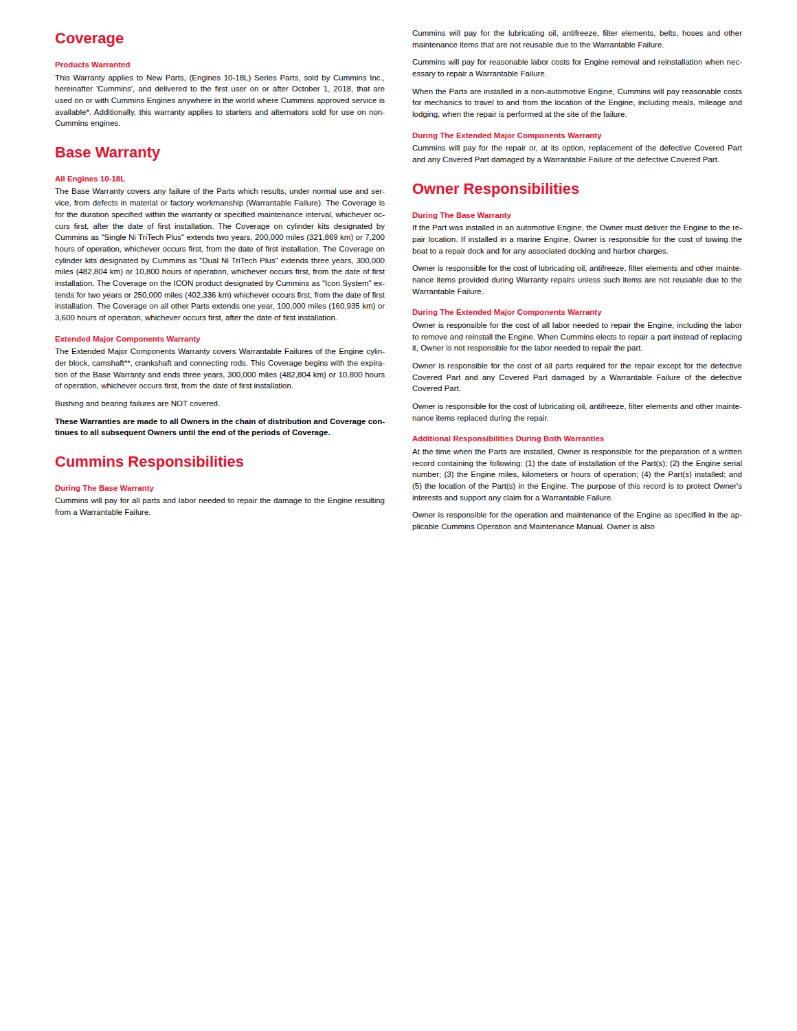Coverage
Products Warranted
This Warranty applies to New Parts, (Engines 10-18L) Series Parts, sold by Cummins Inc., hereinafter 'Cummins', and delivered to the first user on or after October 1, 2018, that are used on or with Cummins Engines anywhere in the world where Cummins approved service is available*. Additionally, this warranty applies to starters and alternators sold for use on non-Cummins engines.
Base Warranty
All Engines 10-18L
The Base Warranty covers any failure of the Parts which results, under normal use and service, from defects in material or factory workmanship (Warrantable Failure). The Coverage is for the duration specified within the warranty or specified maintenance interval, whichever occurs first, after the date of first installation. The Coverage on cylinder kits designated by Cummins as "Single Ni TriTech Plus" extends two years, 200,000 miles (321,869 km) or 7,200 hours of operation, whichever occurs first, from the date of first installation. The Coverage on cylinder kits designated by Cummins as "Dual Ni TriTech Plus" extends three years, 300,000 miles (482,804 km) or 10,800 hours of operation, whichever occurs first, from the date of first installation. The Coverage on the ICON product designated by Cummins as "Icon System" extends for two years or 250,000 miles (402,336 km) whichever occurs first, from the date of first installation. The Coverage on all other Parts extends one year, 100,000 miles (160,935 km) or 3,600 hours of operation, whichever occurs first, after the date of first installation.
Extended Major Components Warranty
The Extended Major Components Warranty covers Warrantable Failures of the Engine cylinder block, camshaft**, crankshaft and connecting rods. This Coverage begins with the expiration of the Base Warranty and ends three years, 300,000 miles (482,804 km) or 10,800 hours of operation, whichever occurs first, from the date of first installation.
Bushing and bearing failures are NOT covered.
These Warranties are made to all Owners in the chain of distribution and Coverage continues to all subsequent Owners until the end of the periods of Coverage.
Cummins Responsibilities
During The Base Warranty
Cummins will pay for all parts and labor needed to repair the damage to the Engine resulting from a Warrantable Failure.
Cummins will pay for the lubricating oil, antifreeze, filter elements, belts, hoses and other maintenance items that are not reusable due to the Warrantable Failure.
Cummins will pay for reasonable labor costs for Engine removal and reinstallation when necessary to repair a Warrantable Failure.
When the Parts are installed in a non-automotive Engine, Cummins will pay reasonable costs for mechanics to travel to and from the location of the Engine, including meals, mileage and lodging, when the repair is performed at the site of the failure.
During The Extended Major Components Warranty
Cummins will pay for the repair or, at its option, replacement of the defective Covered Part and any Covered Part damaged by a Warrantable Failure of the defective Covered Part.
Owner Responsibilities
During The Base Warranty
If the Part was installed in an automotive Engine, the Owner must deliver the Engine to the repair location. If installed in a marine Engine, Owner is responsible for the cost of towing the boat to a repair dock and for any associated docking and harbor charges.
Owner is responsible for the cost of lubricating oil, antifreeze, filter elements and other maintenance items provided during Warranty repairs unless such items are not reusable due to the Warrantable Failure.
During The Extended Major Components Warranty
Owner is responsible for the cost of all labor needed to repair the Engine, including the labor to remove and reinstall the Engine. When Cummins elects to repair a part instead of replacing it, Owner is not responsible for the labor needed to repair the part.
Owner is responsible for the cost of all parts required for the repair except for the defective Covered Part and any Covered Part damaged by a Warrantable Failure of the defective Covered Part.
Owner is responsible for the cost of lubricating oil, antifreeze, filter elements and other maintenance items replaced during the repair.
Additional Responsibilities During Both Warranties
At the time when the Parts are installed, Owner is responsible for the preparation of a written record containing the following: (1) the date of installation of the Part(s); (2) the Engine serial number; (3) the Engine miles, kilometers or hours of operation; (4) the Part(s) installed; and (5) the location of the Part(s) in the Engine. The purpose of this record is to protect Owner's interests and support any claim for a Warrantable Failure.
Owner is responsible for the operation and maintenance of the Engine as specified in the applicable Cummins Operation and Maintenance Manual. Owner is also